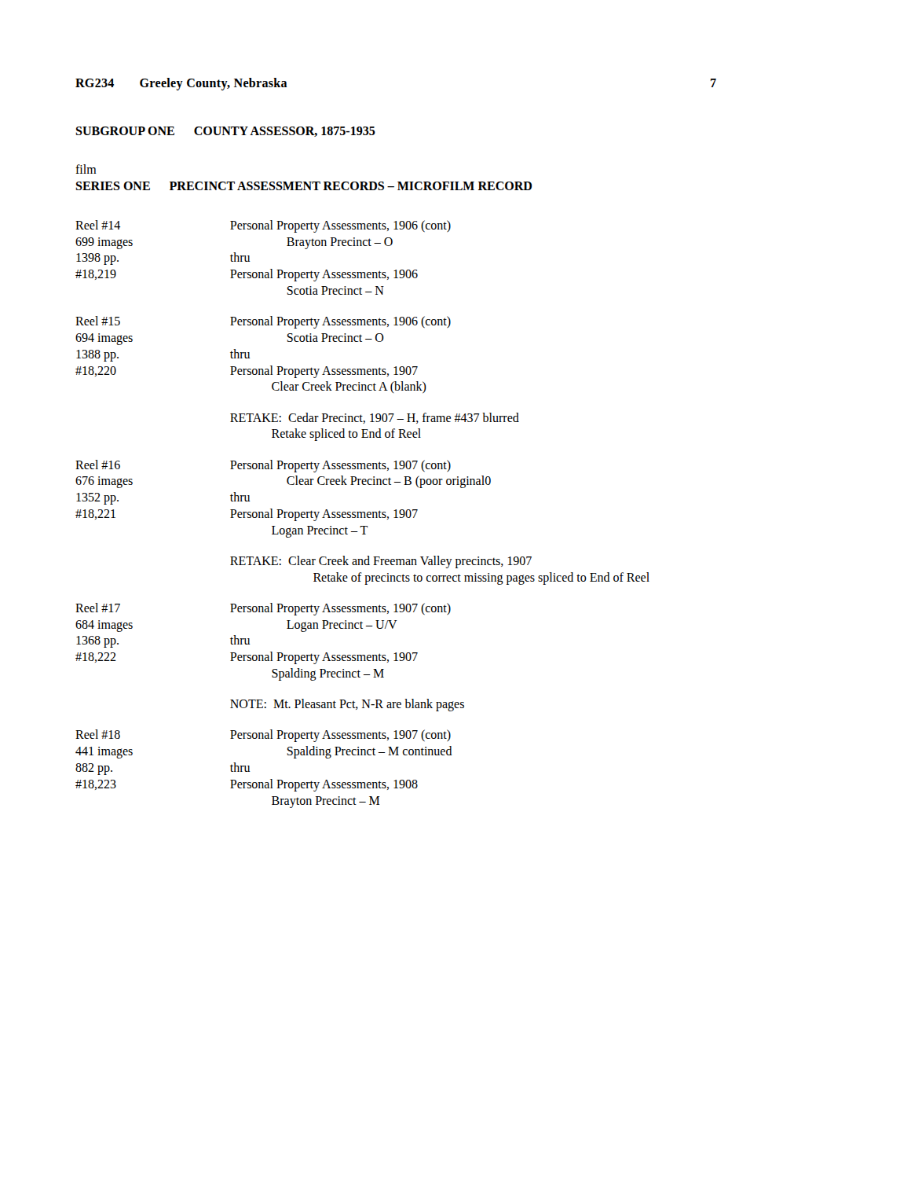RG234 Greeley County, Nebraska 7
SUBGROUP ONECOUNTY ASSESSOR, 1875-1935
film
SERIES ONEPRECINCT ASSESSMENT RECORDS – MICROFILM RECORD
| Reel #14 | Personal Property Assessments, 1906 (cont) |
| 699 images | Brayton Precinct – O |
| 1398 pp. | thru |
| #18,219 | Personal Property Assessments, 1906 |
| | Scotia Precinct – N |
| Reel #15 | Personal Property Assessments, 1906 (cont) |
| 694 images | Scotia Precinct – O |
| 1388 pp. | thru |
| #18,220 | Personal Property Assessments, 1907 |
| | Clear Creek Precinct A (blank) |
| | RETAKE: Cedar Precinct, 1907 – H, frame #437 blurred |
| | Retake spliced to End of Reel |
| Reel #16 | Personal Property Assessments, 1907 (cont) |
| 676 images | Clear Creek Precinct – B (poor original0 |
| 1352 pp. | thru |
| #18,221 | Personal Property Assessments, 1907 |
| | Logan Precinct – T |
| | RETAKE: Clear Creek and Freeman Valley precincts, 1907 |
| | Retake of precincts to correct missing pages spliced to End of Reel |
| Reel #17 | Personal Property Assessments, 1907 (cont) |
| 684 images | Logan Precinct – U/V |
| 1368 pp. | thru |
| #18,222 | Personal Property Assessments, 1907 |
| | Spalding Precinct – M |
| | NOTE: Mt. Pleasant Pct, N-R are blank pages |
| Reel #18 | Personal Property Assessments, 1907 (cont) |
| 441 images | Spalding Precinct – M continued |
| 882 pp. | thru |
| #18,223 | Personal Property Assessments, 1908 |
| | Brayton Precinct – M |